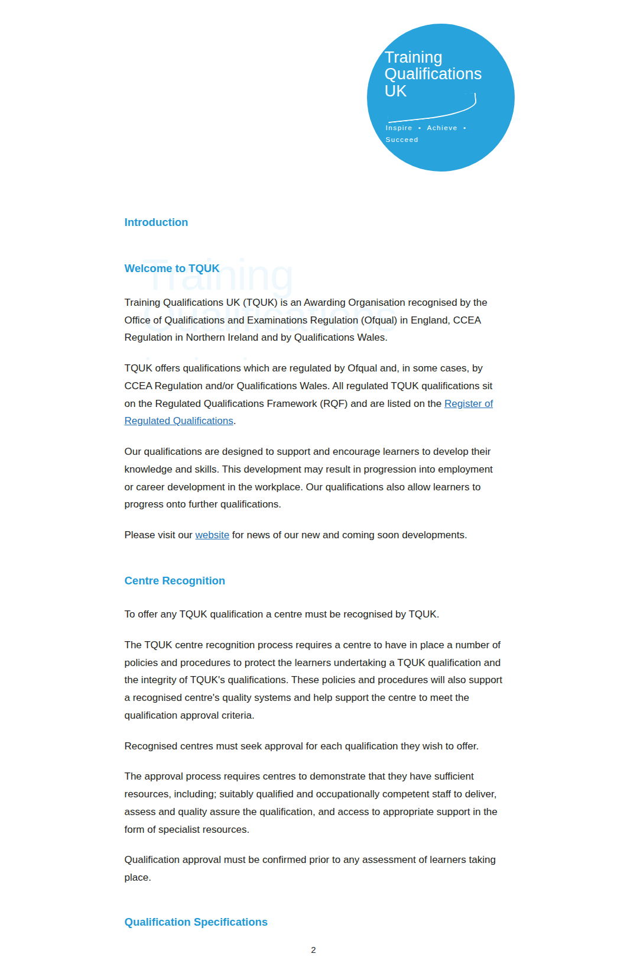Training
Qualifications UK
Inspire • Achieve • Succeed
Training
Qualifications
• • •
Introduction
Welcome to TQUK
Training Qualifications UK (TQUK) is an Awarding Organisation recognised by the Office of Qualifications and Examinations Regulation (Ofqual) in England, CCEA Regulation in Northern Ireland and by Qualifications Wales.
TQUK offers qualifications which are regulated by Ofqual and, in some cases, by CCEA Regulation and/or Qualifications Wales. All regulated TQUK qualifications sit on the Regulated Qualifications Framework (RQF) and are listed on the Register of Regulated Qualifications.
Our qualifications are designed to support and encourage learners to develop their knowledge and skills. This development may result in progression into employment or career development in the workplace. Our qualifications also allow learners to progress onto further qualifications.
Please visit our website for news of our new and coming soon developments.
Centre Recognition
To offer any TQUK qualification a centre must be recognised by TQUK.
The TQUK centre recognition process requires a centre to have in place a number of policies and procedures to protect the learners undertaking a TQUK qualification and the integrity of TQUK's qualifications. These policies and procedures will also support a recognised centre's quality systems and help support the centre to meet the qualification approval criteria.
Recognised centres must seek approval for each qualification they wish to offer.
The approval process requires centres to demonstrate that they have sufficient resources, including; suitably qualified and occupationally competent staff to deliver, assess and quality assure the qualification, and access to appropriate support in the form of specialist resources.
Qualification approval must be confirmed prior to any assessment of learners taking place.
Qualification Specifications
2